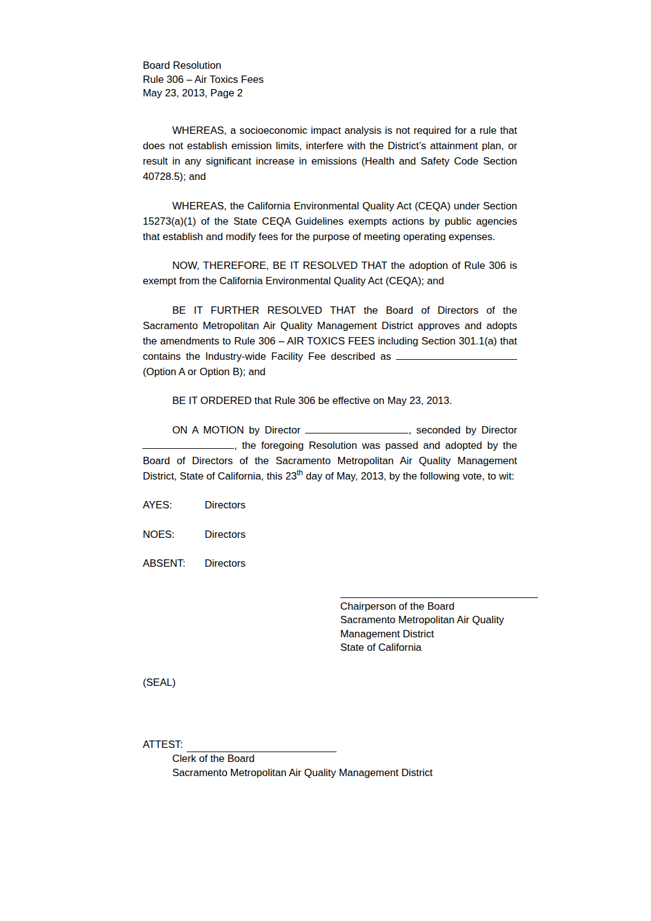Board Resolution
Rule 306 – Air Toxics Fees
May 23, 2013, Page 2
WHEREAS, a socioeconomic impact analysis is not required for a rule that does not establish emission limits, interfere with the District’s attainment plan, or result in any significant increase in emissions (Health and Safety Code Section 40728.5); and
WHEREAS, the California Environmental Quality Act (CEQA) under Section 15273(a)(1) of the State CEQA Guidelines exempts actions by public agencies that establish and modify fees for the purpose of meeting operating expenses.
NOW, THEREFORE, BE IT RESOLVED THAT the adoption of Rule 306 is exempt from the California Environmental Quality Act (CEQA); and
BE IT FURTHER RESOLVED THAT the Board of Directors of the Sacramento Metropolitan Air Quality Management District approves and adopts the amendments to Rule 306 – AIR TOXICS FEES including Section 301.1(a) that contains the Industry-wide Facility Fee described as (Option A or Option B); and
BE IT ORDERED that Rule 306 be effective on May 23, 2013.
ON A MOTION by Director , seconded by Director , the foregoing Resolution was passed and adopted by the Board of Directors of the Sacramento Metropolitan Air Quality Management District, State of California, this 23th day of May, 2013, by the following vote, to wit:
AYES:
Directors
NOES:
Directors
ABSENT:
Directors
Chairperson of the Board
Sacramento Metropolitan Air Quality Management District
State of California
(SEAL)
ATTEST:
Clerk of the Board
Sacramento Metropolitan Air Quality Management District